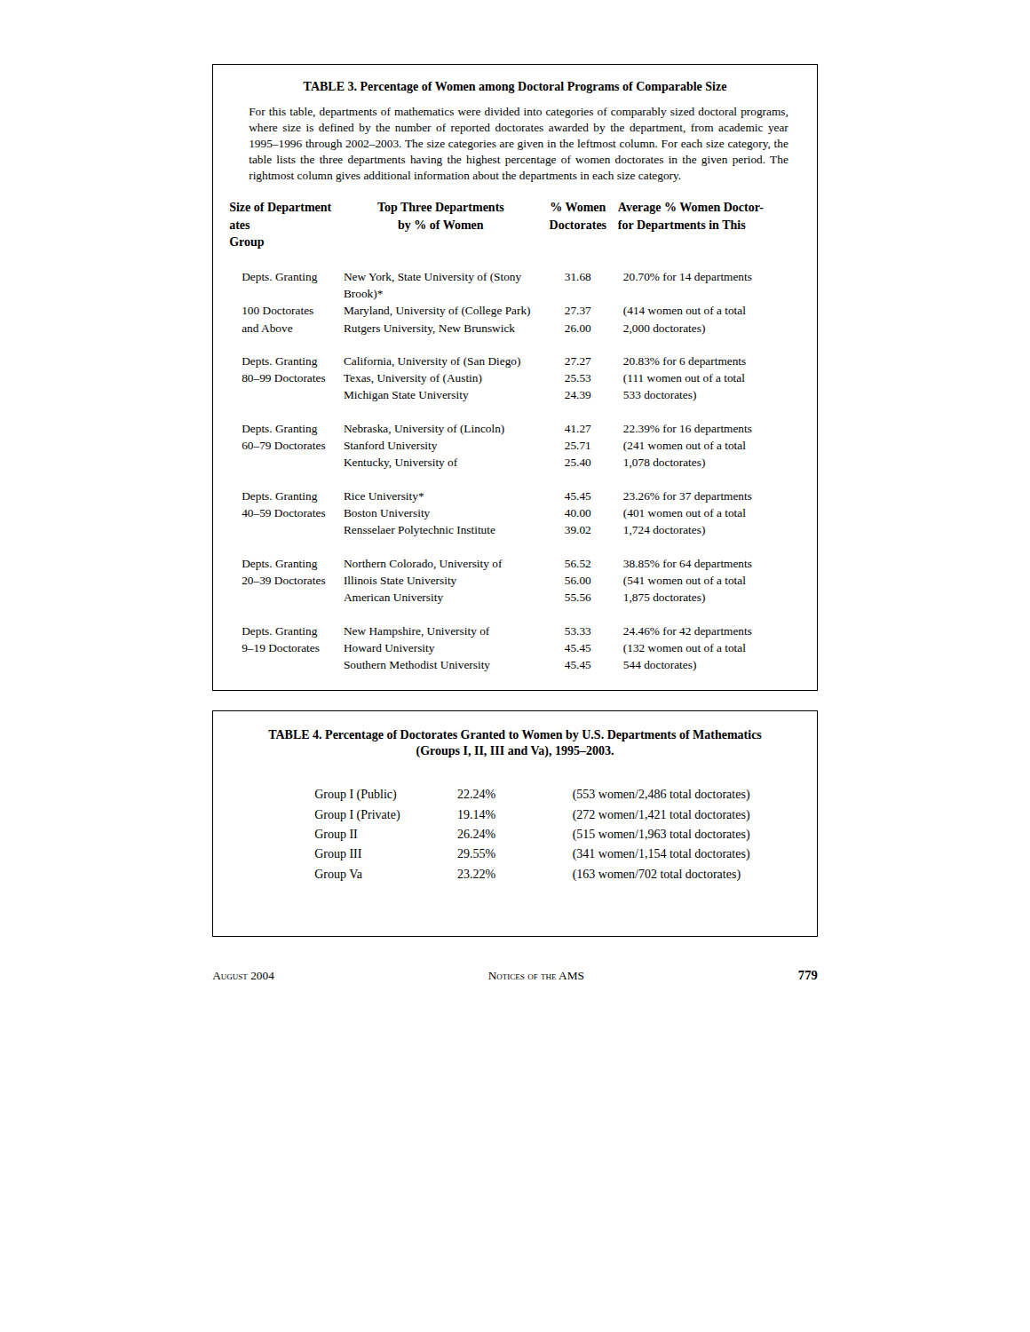TABLE 3. Percentage of Women among Doctoral Programs of Comparable Size
For this table, departments of mathematics were divided into categories of comparably sized doctoral programs, where size is defined by the number of reported doctorates awarded by the department, from academic year 1995–1996 through 2002–2003. The size categories are given in the leftmost column. For each size category, the table lists the three departments having the highest percentage of women doctorates in the given period. The rightmost column gives additional information about the departments in each size category.
| Size of Department | Top Three Departments | % Women | Average % Women Doctor- |
| ates | by % of Women | Doctorates | for Departments in This |
| Group | | | |
| Depts. Granting | New York, State University of (Stony Brook)* | 31.68 | 20.70% for 14 departments |
| 100 Doctorates | Maryland, University of (College Park) | 27.37 | (414 women out of a total |
| and Above | Rutgers University, New Brunswick | 26.00 | 2,000 doctorates) |
| Depts. Granting | California, University of (San Diego) | 27.27 | 20.83% for 6 departments |
| 80–99 Doctorates | Texas, University of (Austin) | 25.53 | (111 women out of a total |
| | Michigan State University | 24.39 | 533 doctorates) |
| Depts. Granting | Nebraska, University of (Lincoln) | 41.27 | 22.39% for 16 departments |
| 60–79 Doctorates | Stanford University | 25.71 | (241 women out of a total |
| | Kentucky, University of | 25.40 | 1,078 doctorates) |
| Depts. Granting | Rice University* | 45.45 | 23.26% for 37 departments |
| 40–59 Doctorates | Boston University | 40.00 | (401 women out of a total |
| | Rensselaer Polytechnic Institute | 39.02 | 1,724 doctorates) |
| Depts. Granting | Northern Colorado, University of | 56.52 | 38.85% for 64 departments |
| 20–39 Doctorates | Illinois State University | 56.00 | (541 women out of a total |
| | American University | 55.56 | 1,875 doctorates) |
| Depts. Granting | New Hampshire, University of | 53.33 | 24.46% for 42 departments |
| 9–19 Doctorates | Howard University | 45.45 | (132 women out of a total |
| | Southern Methodist University | 45.45 | 544 doctorates) |
TABLE 4. Percentage of Doctorates Granted to Women by U.S. Departments of Mathematics
(Groups I, II, III and Va), 1995–2003.
| Group I (Public) | 22.24% | (553 women/2,486 total doctorates) |
| Group I (Private) | 19.14% | (272 women/1,421 total doctorates) |
| Group II | 26.24% | (515 women/1,963 total doctorates) |
| Group III | 29.55% | (341 women/1,154 total doctorates) |
| Group Va | 23.22% | (163 women/702 total doctorates) |
August 2004
Notices of the AMS
779